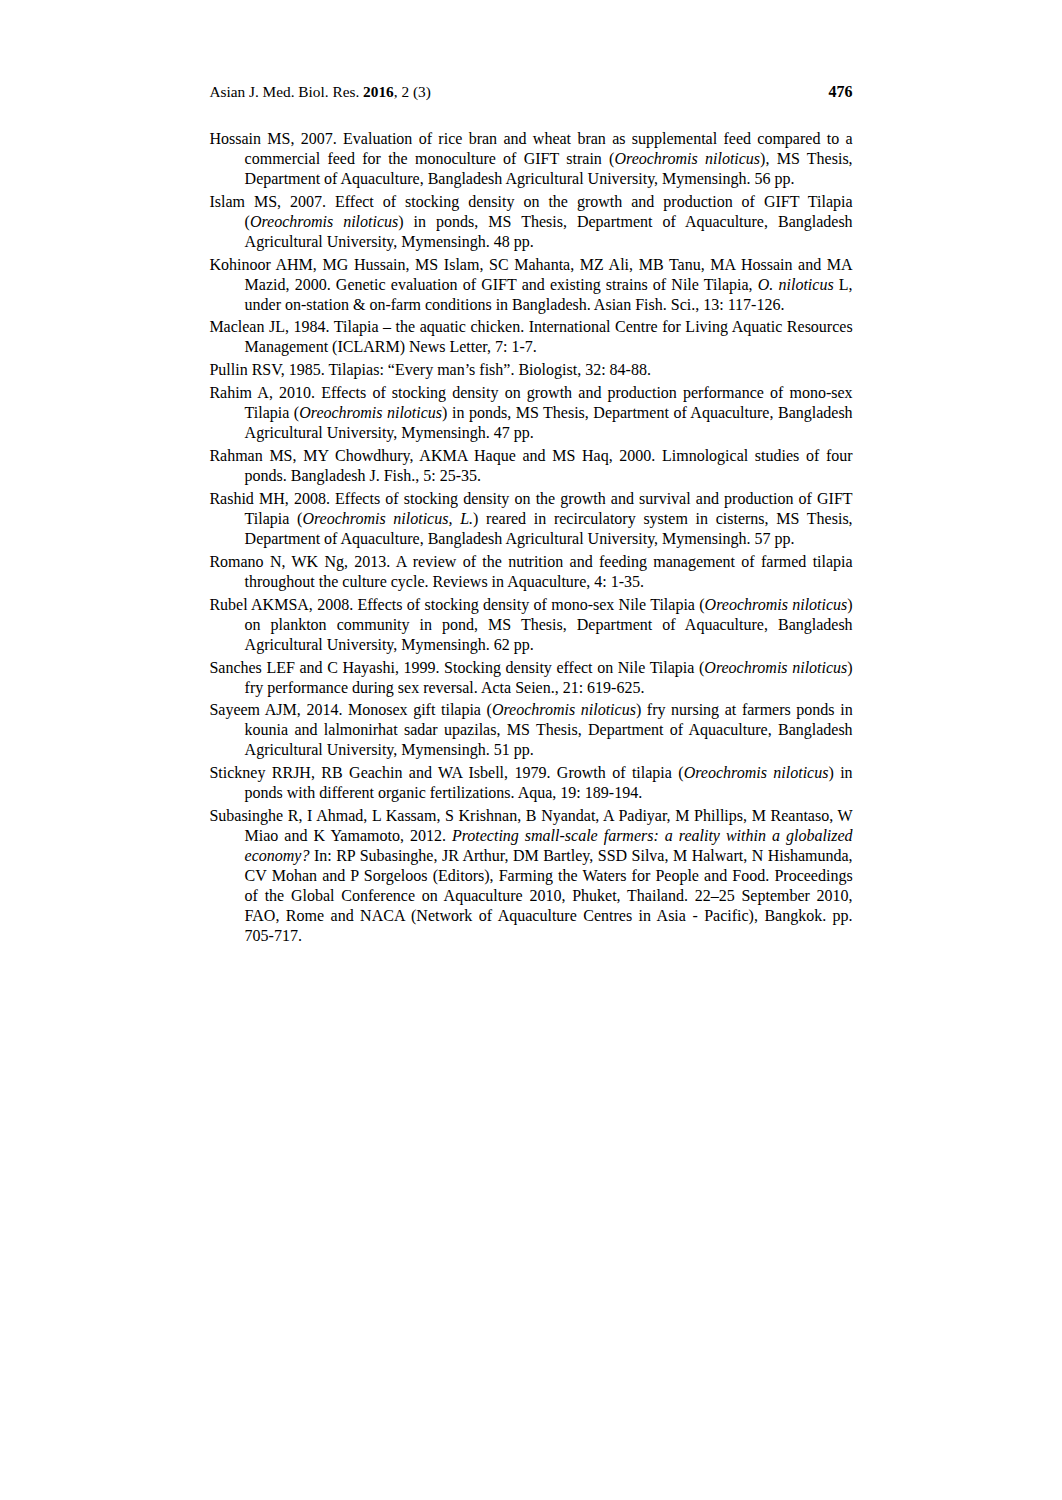Asian J. Med. Biol. Res. 2016, 2 (3)
476
Hossain MS, 2007. Evaluation of rice bran and wheat bran as supplemental feed compared to a commercial feed for the monoculture of GIFT strain (Oreochromis niloticus), MS Thesis, Department of Aquaculture, Bangladesh Agricultural University, Mymensingh. 56 pp.
Islam MS, 2007. Effect of stocking density on the growth and production of GIFT Tilapia (Oreochromis niloticus) in ponds, MS Thesis, Department of Aquaculture, Bangladesh Agricultural University, Mymensingh. 48 pp.
Kohinoor AHM, MG Hussain, MS Islam, SC Mahanta, MZ Ali, MB Tanu, MA Hossain and MA Mazid, 2000. Genetic evaluation of GIFT and existing strains of Nile Tilapia, O. niloticus L, under on-station & on-farm conditions in Bangladesh. Asian Fish. Sci., 13: 117-126.
Maclean JL, 1984. Tilapia – the aquatic chicken. International Centre for Living Aquatic Resources Management (ICLARM) News Letter, 7: 1-7.
Pullin RSV, 1985. Tilapias: “Every man’s fish”. Biologist, 32: 84-88.
Rahim A, 2010. Effects of stocking density on growth and production performance of mono-sex Tilapia (Oreochromis niloticus) in ponds, MS Thesis, Department of Aquaculture, Bangladesh Agricultural University, Mymensingh. 47 pp.
Rahman MS, MY Chowdhury, AKMA Haque and MS Haq, 2000. Limnological studies of four ponds. Bangladesh J. Fish., 5: 25-35.
Rashid MH, 2008. Effects of stocking density on the growth and survival and production of GIFT Tilapia (Oreochromis niloticus, L.) reared in recirculatory system in cisterns, MS Thesis, Department of Aquaculture, Bangladesh Agricultural University, Mymensingh. 57 pp.
Romano N, WK Ng, 2013. A review of the nutrition and feeding management of farmed tilapia throughout the culture cycle. Reviews in Aquaculture, 4: 1-35.
Rubel AKMSA, 2008. Effects of stocking density of mono-sex Nile Tilapia (Oreochromis niloticus) on plankton community in pond, MS Thesis, Department of Aquaculture, Bangladesh Agricultural University, Mymensingh. 62 pp.
Sanches LEF and C Hayashi, 1999. Stocking density effect on Nile Tilapia (Oreochromis niloticus) fry performance during sex reversal. Acta Seien., 21: 619-625.
Sayeem AJM, 2014. Monosex gift tilapia (Oreochromis niloticus) fry nursing at farmers ponds in kounia and lalmonirhat sadar upazilas, MS Thesis, Department of Aquaculture, Bangladesh Agricultural University, Mymensingh. 51 pp.
Stickney RRJH, RB Geachin and WA Isbell, 1979. Growth of tilapia (Oreochromis niloticus) in ponds with different organic fertilizations. Aqua, 19: 189-194.
Subasinghe R, I Ahmad, L Kassam, S Krishnan, B Nyandat, A Padiyar, M Phillips, M Reantaso, W Miao and K Yamamoto, 2012. Protecting small-scale farmers: a reality within a globalized economy? In: RP Subasinghe, JR Arthur, DM Bartley, SSD Silva, M Halwart, N Hishamunda, CV Mohan and P Sorgeloos (Editors), Farming the Waters for People and Food. Proceedings of the Global Conference on Aquaculture 2010, Phuket, Thailand. 22–25 September 2010, FAO, Rome and NACA (Network of Aquaculture Centres in Asia - Pacific), Bangkok. pp. 705-717.